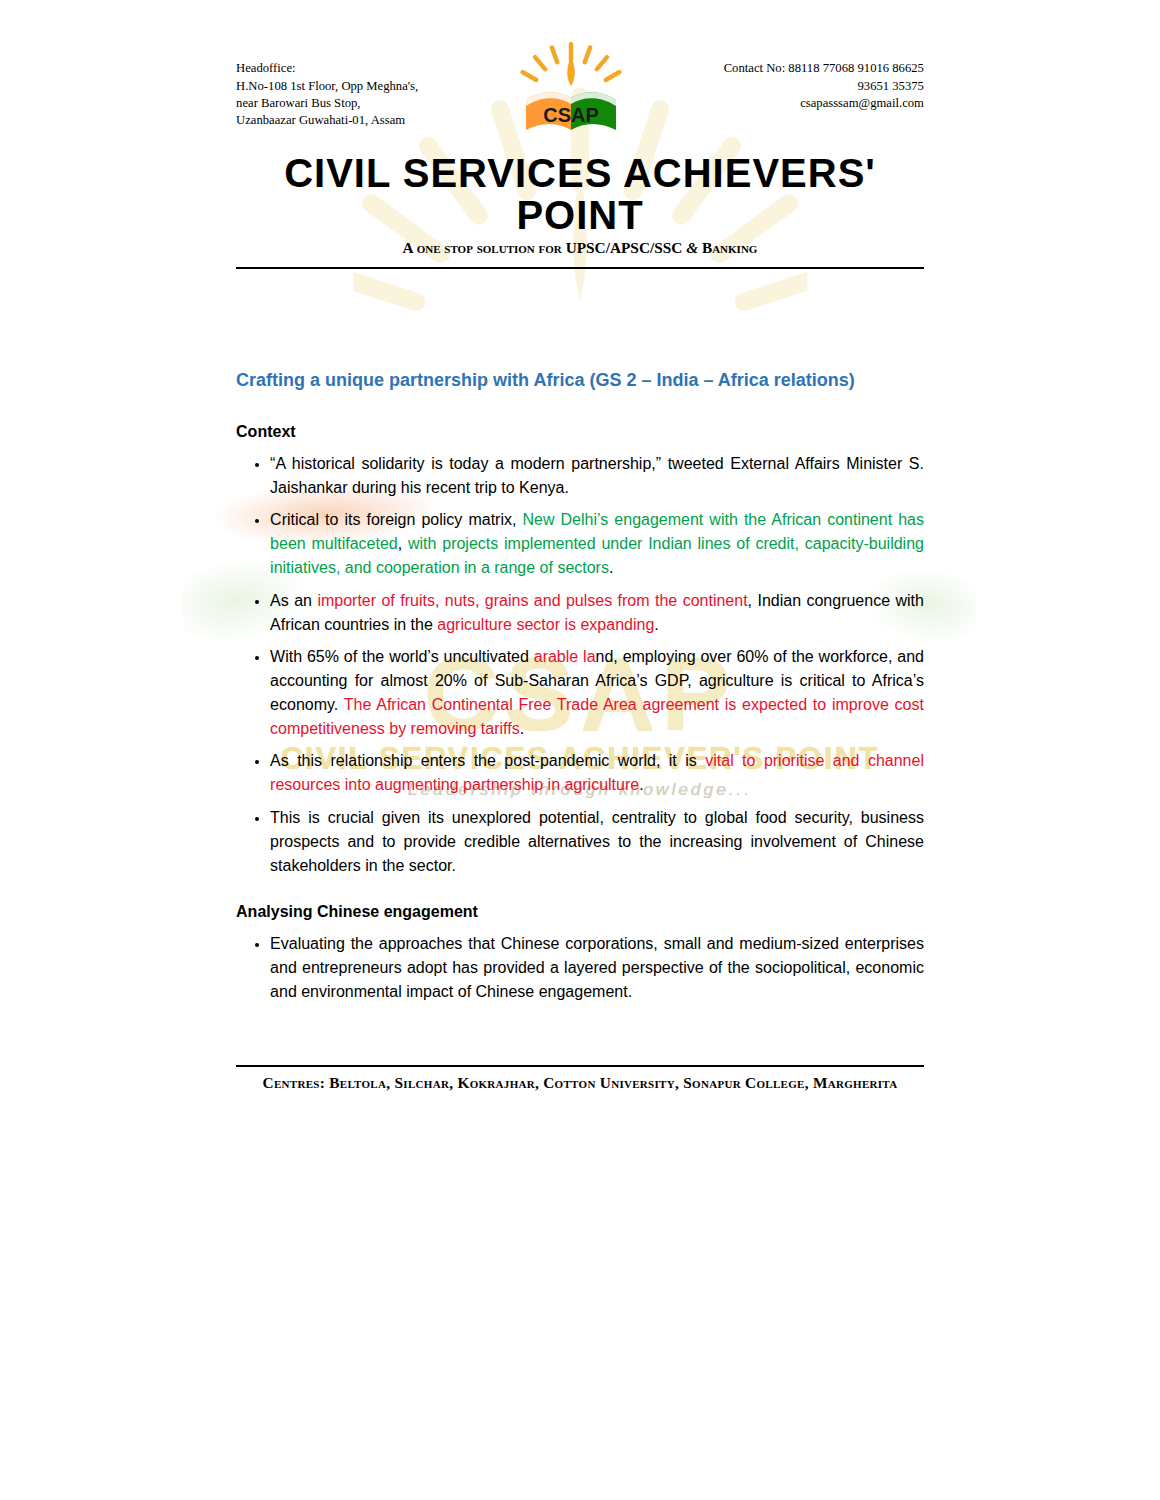CSAP
CIVIL SERVICES ACHIEVER'S POINT
Leadership through knowledge...
Headoffice:
H.No-108 1st Floor, Opp Meghna's,
near Barowari Bus Stop,
Uzanbaazar Guwahati-01, Assam
CSAP
Contact No: 88118 77068 91016 86625
93651 35375
csapasssam@gmail.com
CIVIL SERVICES ACHIEVERS' POINT
A one stop solution for UPSC/APSC/SSC & Banking
Crafting a unique partnership with Africa (GS 2 – India – Africa relations)
Context
“A historical solidarity is today a modern partnership,” tweeted External Affairs Minister S. Jaishankar during his recent trip to Kenya.
Critical to its foreign policy matrix, New Delhi’s engagement with the African continent has been multifaceted, with projects implemented under Indian lines of credit, capacity-building initiatives, and cooperation in a range of sectors.
As an importer of fruits, nuts, grains and pulses from the continent, Indian congruence with African countries in the agriculture sector is expanding.
With 65% of the world’s uncultivated arable land, employing over 60% of the workforce, and accounting for almost 20% of Sub-Saharan Africa’s GDP, agriculture is critical to Africa’s economy. The African Continental Free Trade Area agreement is expected to improve cost competitiveness by removing tariffs.
As this relationship enters the post-pandemic world, it is vital to prioritise and channel resources into augmenting partnership in agriculture.
This is crucial given its unexplored potential, centrality to global food security, business prospects and to provide credible alternatives to the increasing involvement of Chinese stakeholders in the sector.
Analysing Chinese engagement
Evaluating the approaches that Chinese corporations, small and medium-sized enterprises and entrepreneurs adopt has provided a layered perspective of the sociopolitical, economic and environmental impact of Chinese engagement.
Centres: Beltola, Silchar, Kokrajhar, Cotton University, Sonapur College, Margherita